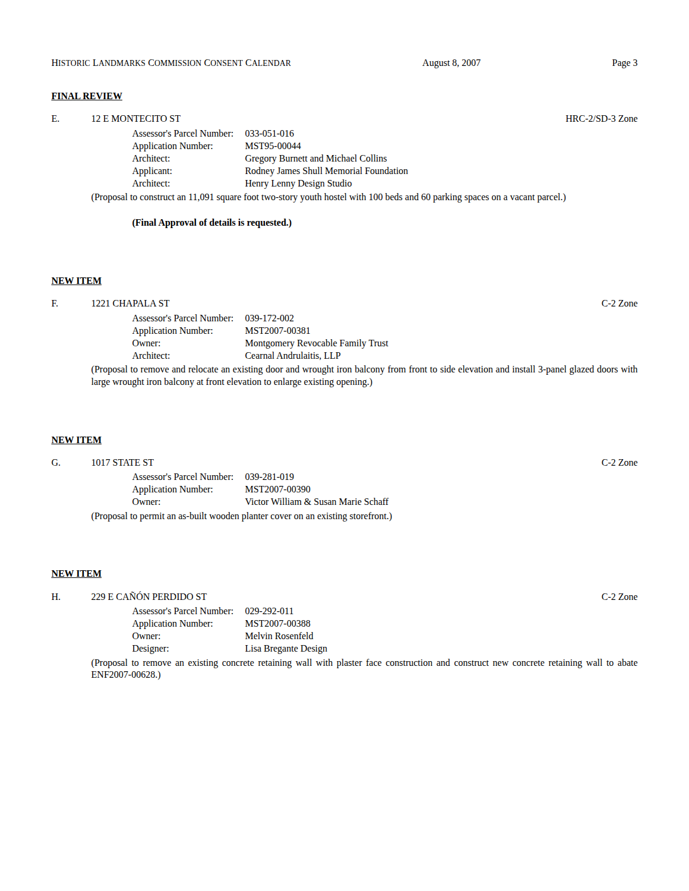HISTORIC LANDMARKS COMMISSION CONSENT CALENDAR
August 8, 2007
Page 3
FINAL REVIEW
E. 12 E Montecito St
HRC-2/SD-3 Zone
| Assessor's Parcel Number: | 033-051-016 |
| Application Number: | MST95-00044 |
| Architect: | Gregory Burnett and Michael Collins |
| Applicant: | Rodney James Shull Memorial Foundation |
| Architect: | Henry Lenny Design Studio |
(Proposal to construct an 11,091 square foot two-story youth hostel with 100 beds and 60 parking spaces on a vacant parcel.)
(Final Approval of details is requested.)
NEW ITEM
F. 1221 Chapala St
C-2 Zone
| Assessor's Parcel Number: | 039-172-002 |
| Application Number: | MST2007-00381 |
| Owner: | Montgomery Revocable Family Trust |
| Architect: | Cearnal Andrulaitis, LLP |
(Proposal to remove and relocate an existing door and wrought iron balcony from front to side elevation and install 3-panel glazed doors with large wrought iron balcony at front elevation to enlarge existing opening.)
NEW ITEM
G. 1017 State St
C-2 Zone
| Assessor's Parcel Number: | 039-281-019 |
| Application Number: | MST2007-00390 |
| Owner: | Victor William & Susan Marie Schaff |
(Proposal to permit an as-built wooden planter cover on an existing storefront.)
NEW ITEM
H. 229 E Cañón Perdido St
C-2 Zone
| Assessor's Parcel Number: | 029-292-011 |
| Application Number: | MST2007-00388 |
| Owner: | Melvin Rosenfeld |
| Designer: | Lisa Bregante Design |
(Proposal to remove an existing concrete retaining wall with plaster face construction and construct new concrete retaining wall to abate ENF2007-00628.)